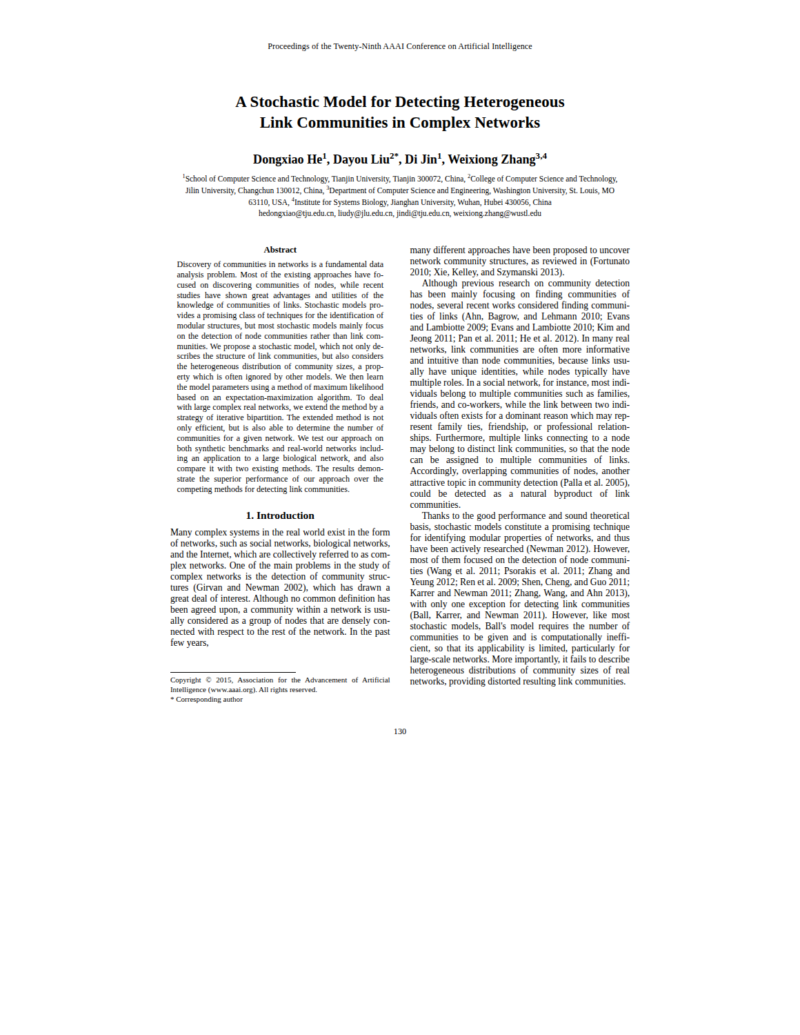Proceedings of the Twenty-Ninth AAAI Conference on Artificial Intelligence
A Stochastic Model for Detecting Heterogeneous
Link Communities in Complex Networks
Dongxiao He1, Dayou Liu2*, Di Jin1, Weixiong Zhang3,4
1School of Computer Science and Technology, Tianjin University, Tianjin 300072, China, 2College of Computer Science and Technology,
Jilin University, Changchun 130012, China, 3Department of Computer Science and Engineering, Washington University, St. Louis, MO
63110, USA, 4Institute for Systems Biology, Jianghan University, Wuhan, Hubei 430056, China
hedongxiao@tju.edu.cn, liudy@jlu.edu.cn, jindi@tju.edu.cn, weixiong.zhang@wustl.edu
Abstract
Discovery of communities in networks is a fundamental data analysis problem. Most of the existing approaches have focused on discovering communities of nodes, while recent studies have shown great advantages and utilities of the knowledge of communities of links. Stochastic models provides a promising class of techniques for the identification of modular structures, but most stochastic models mainly focus on the detection of node communities rather than link communities. We propose a stochastic model, which not only describes the structure of link communities, but also considers the heterogeneous distribution of community sizes, a property which is often ignored by other models. We then learn the model parameters using a method of maximum likelihood based on an expectation-maximization algorithm. To deal with large complex real networks, we extend the method by a strategy of iterative bipartition. The extended method is not only efficient, but is also able to determine the number of communities for a given network. We test our approach on both synthetic benchmarks and real-world networks including an application to a large biological network, and also compare it with two existing methods. The results demonstrate the superior performance of our approach over the competing methods for detecting link communities.
1. Introduction
Many complex systems in the real world exist in the form of networks, such as social networks, biological networks, and the Internet, which are collectively referred to as complex networks. One of the main problems in the study of complex networks is the detection of community structures (Girvan and Newman 2002), which has drawn a great deal of interest. Although no common definition has been agreed upon, a community within a network is usually considered as a group of nodes that are densely connected with respect to the rest of the network. In the past few years,
Copyright © 2015, Association for the Advancement of Artificial Intelligence (www.aaai.org). All rights reserved.
* Corresponding author
many different approaches have been proposed to uncover network community structures, as reviewed in (Fortunato 2010; Xie, Kelley, and Szymanski 2013).
Although previous research on community detection has been mainly focusing on finding communities of nodes, several recent works considered finding communities of links (Ahn, Bagrow, and Lehmann 2010; Evans and Lambiotte 2009; Evans and Lambiotte 2010; Kim and Jeong 2011; Pan et al. 2011; He et al. 2012). In many real networks, link communities are often more informative and intuitive than node communities, because links usually have unique identities, while nodes typically have multiple roles. In a social network, for instance, most individuals belong to multiple communities such as families, friends, and co-workers, while the link between two individuals often exists for a dominant reason which may represent family ties, friendship, or professional relationships. Furthermore, multiple links connecting to a node may belong to distinct link communities, so that the node can be assigned to multiple communities of links. Accordingly, overlapping communities of nodes, another attractive topic in community detection (Palla et al. 2005), could be detected as a natural byproduct of link communities.
Thanks to the good performance and sound theoretical basis, stochastic models constitute a promising technique for identifying modular properties of networks, and thus have been actively researched (Newman 2012). However, most of them focused on the detection of node communities (Wang et al. 2011; Psorakis et al. 2011; Zhang and Yeung 2012; Ren et al. 2009; Shen, Cheng, and Guo 2011; Karrer and Newman 2011; Zhang, Wang, and Ahn 2013), with only one exception for detecting link communities (Ball, Karrer, and Newman 2011). However, like most stochastic models, Ball's model requires the number of communities to be given and is computationally inefficient, so that its applicability is limited, particularly for large-scale networks. More importantly, it fails to describe heterogeneous distributions of community sizes of real networks, providing distorted resulting link communities.
130